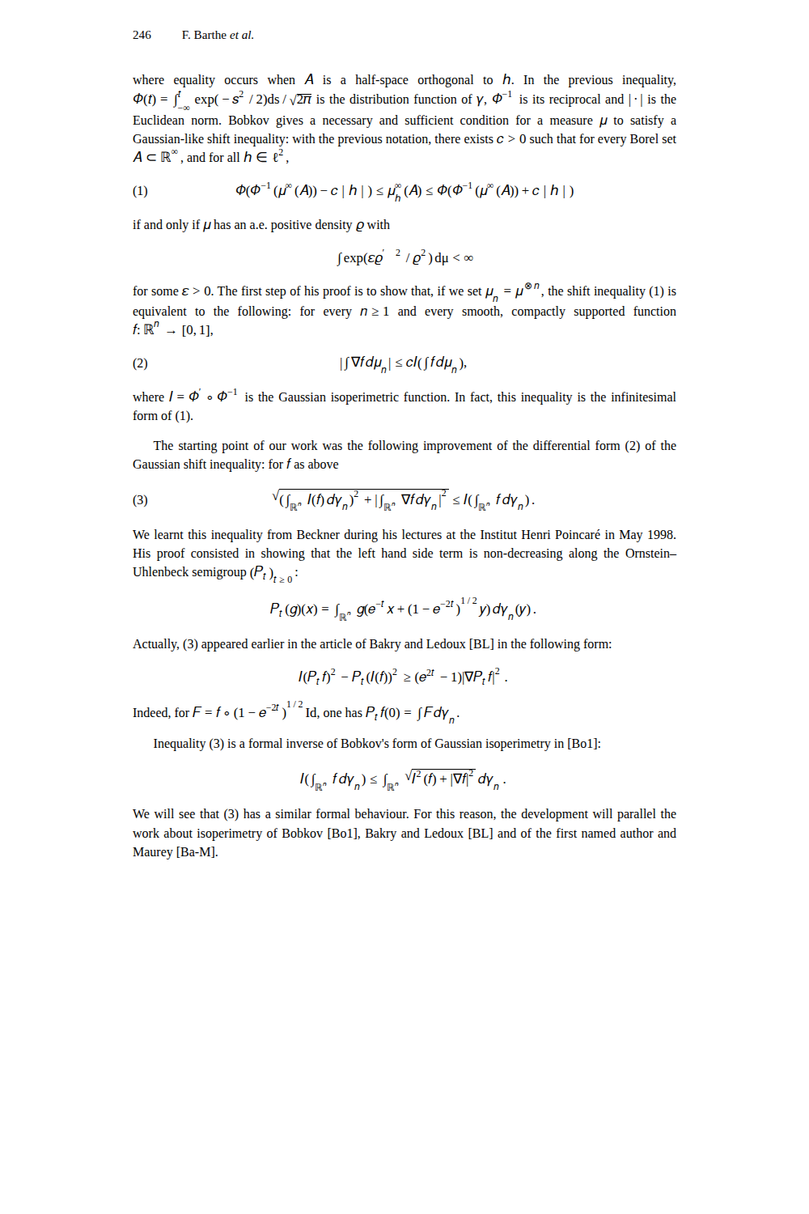246 F. Barthe et al.
where equality occurs when A is a half-space orthogonal to h. In the previous inequality, Φ(t)=∫−∞texp(−s2/2)ds/2π is the distribution function of γ, Φ−1 is its reciprocal and |·| is the Euclidean norm. Bobkov gives a necessary and sufficient condition for a measure μ to satisfy a Gaussian-like shift inequality: with the previous notation, there exists c>0 such that for every Borel set A⊂ℝ∞, and for all h∈ℓ2,
(1)
Φ(Φ−1(μ∞(A))−c|h|) ≤ μh∞(A) ≤ Φ(Φ−1(μ∞(A))+c|h|)
if and only if μ has an a.e. positive density ϱ with
∫exp(εϱ′ 2/ϱ2)dμ<∞
for some ε>0. The first step of his proof is to show that, if we set μn=μ⊗n, the shift inequality (1) is equivalent to the following: for every n≥1 and every smooth, compactly supported function f:ℝn→[0,1],
(2)
|∫∇fdμn| ≤ cI(∫fdμn) ,
where I=Φ′∘Φ−1 is the Gaussian isoperimetric function. In fact, this inequality is the infinitesimal form of (1).
The starting point of our work was the following improvement of the differential form (2) of the Gaussian shift inequality: for f as above
(3)
(∫ℝnI(f)dγn)2 + |∫ℝn∇fdγn|2 ≤ I(∫ℝnfdγn) .
We learnt this inequality from Beckner during his lectures at the Institut Henri Poincaré in May 1998. His proof consisted in showing that the left hand side term is non-decreasing along the Ornstein–Uhlenbeck semigroup (Pt)t≥0:
Pt(g)(x) = ∫ℝn g(e−tx+(1−e−2t)1/2y) dγn(y).
Actually, (3) appeared earlier in the article of Bakry and Ledoux [BL] in the following form:
I(Ptf)2 − Pt(I(f))2 ≥ (e2t−1) |∇Ptf|2 .
Indeed, for F=f∘(1−e−2t)1/2Id, one has Ptf(0)=∫Fdγn.
Inequality (3) is a formal inverse of Bobkov's form of Gaussian isoperimetry in [Bo1]:
I(∫ℝnfdγn) ≤ ∫ℝn I2(f)+|∇f|2 dγn.
We will see that (3) has a similar formal behaviour. For this reason, the development will parallel the work about isoperimetry of Bobkov [Bo1], Bakry and Ledoux [BL] and of the first named author and Maurey [Ba-M].